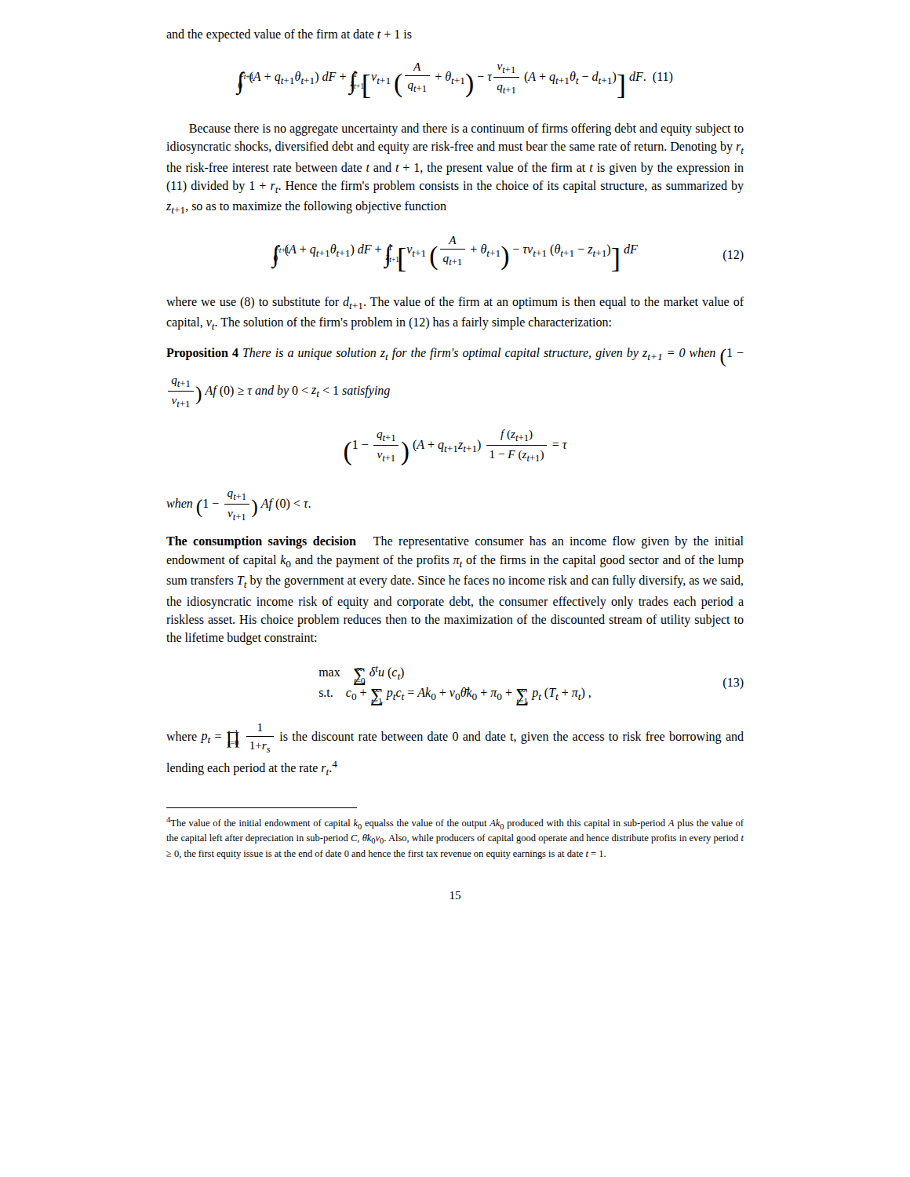and the expected value of the firm at date t + 1 is
∫zt+10 (A + qt+1θt+1) dF + ∫1 zt+1 [vt+1 (Aqt+1 + θt+1) − τvt+1 qt+1 (A + qt+1θt − dt+1)] dF. (11)
Because there is no aggregate uncertainty and there is a continuum of firms offering debt and equity subject to idiosyncratic shocks, diversified debt and equity are risk-free and must bear the same rate of return. Denoting by rt the risk-free interest rate between date t and t + 1, the present value of the firm at t is given by the expression in (11) divided by 1 + rt. Hence the firm's problem consists in the choice of its capital structure, as summarized by zt+1, so as to maximize the following objective function
∫zt+10 (A + qt+1θt+1) dF + ∫1 zt+1 [vt+1 (Aqt+1 + θt+1) − τvt+1 (θt+1 − zt+1)] dF (12)
where we use (8) to substitute for dt+1. The value of the firm at an optimum is then equal to the market value of capital, vt. The solution of the firm's problem in (12) has a fairly simple characterization:
Proposition 4 There is a unique solution zt for the firm's optimal capital structure, given by zt+1 = 0 when (1 − qt+1 vt+1) Af (0) ≥ τ and by 0 < zt < 1 satisfying
(1 − qt+1 vt+1) (A + qt+1zt+1) f (zt+1) 1 − F (zt+1) = τ
when (1 − qt+1 vt+1) Af (0) < τ.
The consumption savings decision The representative consumer has an income flow given by the initial endowment of capital k0 and the payment of the profits πt of the firms in the capital good sector and of the lump sum transfers Tt by the government at every date. Since he faces no income risk and can fully diversify, as we said, the idiosyncratic income risk of equity and corporate debt, the consumer effectively only trades each period a riskless asset. His choice problem reduces then to the maximization of the discounted stream of utility subject to the lifetime budget constraint:
max ∑∞t=0 δtu (ct)
s.t. c0 + ∑∞t=1 ptct = Ak0 + v0θ̄k0 + π0 + ∑∞t=1 pt (Tt + πt) , (13)
where pt = ∏t−1 s=0 11+rs is the discount rate between date 0 and date t, given the access to risk free borrowing and lending each period at the rate rt.4
4The value of the initial endowment of capital k0 equalss the value of the output Ak0 produced with this capital in sub-period A plus the value of the capital left after depreciation in sub-period C, θ̄k0v0. Also, while producers of capital good operate and hence distribute profits in every period t ≥ 0, the first equity issue is at the end of date 0 and hence the first tax revenue on equity earnings is at date t = 1.
15